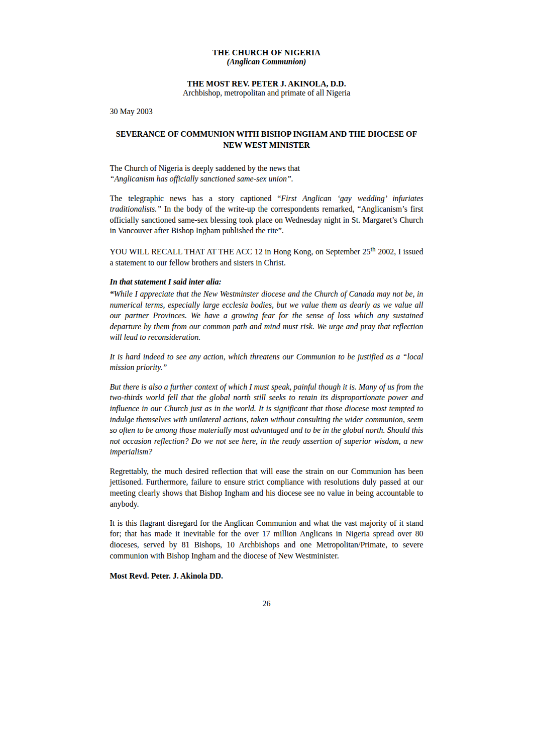THE CHURCH OF NIGERIA
(Anglican Communion)
THE MOST REV. PETER J. AKINOLA, D.D.
Archbishop, metropolitan and primate of all Nigeria
30 May 2003
Severance of Communion with Bishop Ingham and the Diocese of
New West Minister
The Church of Nigeria is deeply saddened by the news that
“Anglicanism has officially sanctioned same-sex union”.
The telegraphic news has a story captioned “First Anglican ‘gay wedding’ infuriates traditionalists.” In the body of the write-up the correspondents remarked, “Anglicanism’s first officially sanctioned same-sex blessing took place on Wednesday night in St. Margaret’s Church in Vancouver after Bishop Ingham published the rite”.
YOU WILL RECALL THAT AT THE ACC 12 in Hong Kong, on September 25th 2002, I issued a statement to our fellow brothers and sisters in Christ.
In that statement I said inter alia:
“While I appreciate that the New Westminster diocese and the Church of Canada may not be, in numerical terms, especially large ecclesia bodies, but we value them as dearly as we value all our partner Provinces. We have a growing fear for the sense of loss which any sustained departure by them from our common path and mind must risk. We urge and pray that reflection will lead to reconsideration.
It is hard indeed to see any action, which threatens our Communion to be justified as a “local mission priority.”
But there is also a further context of which I must speak, painful though it is. Many of us from the two-thirds world fell that the global north still seeks to retain its disproportionate power and influence in our Church just as in the world. It is significant that those diocese most tempted to indulge themselves with unilateral actions, taken without consulting the wider communion, seem so often to be among those materially most advantaged and to be in the global north. Should this not occasion reflection? Do we not see here, in the ready assertion of superior wisdom, a new imperialism?
Regrettably, the much desired reflection that will ease the strain on our Communion has been jettisoned. Furthermore, failure to ensure strict compliance with resolutions duly passed at our meeting clearly shows that Bishop Ingham and his diocese see no value in being accountable to anybody.
It is this flagrant disregard for the Anglican Communion and what the vast majority of it stand for; that has made it inevitable for the over 17 million Anglicans in Nigeria spread over 80 dioceses, served by 81 Bishops, 10 Archbishops and one Metropolitan/Primate, to severe communion with Bishop Ingham and the diocese of New Westminister.
Most Revd. Peter. J. Akinola DD.
26